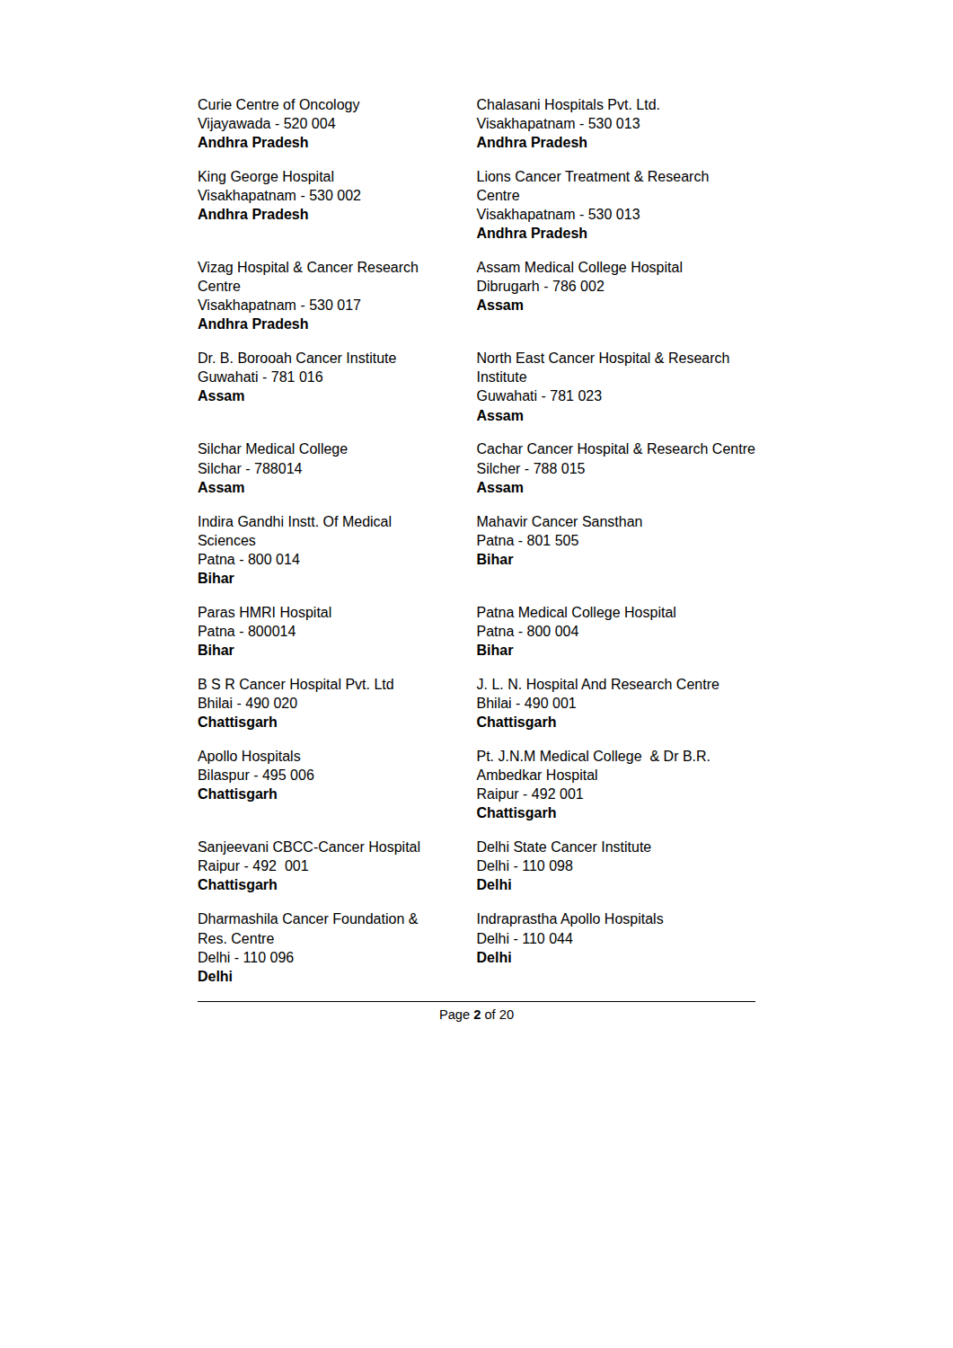| Curie Centre of Oncology Vijayawada - 520 004 Andhra Pradesh | Chalasani Hospitals Pvt. Ltd. Visakhapatnam - 530 013 Andhra Pradesh |
| King George Hospital Visakhapatnam - 530 002 Andhra Pradesh | Lions Cancer Treatment & Research Centre Visakhapatnam - 530 013 Andhra Pradesh |
| Vizag Hospital & Cancer Research Centre Visakhapatnam - 530 017 Andhra Pradesh | Assam Medical College Hospital Dibrugarh - 786 002 Assam |
| Dr. B. Borooah Cancer Institute Guwahati - 781 016 Assam | North East Cancer Hospital & Research Institute Guwahati - 781 023 Assam |
| Silchar Medical College Silchar - 788014 Assam | Cachar Cancer Hospital & Research Centre Silcher - 788 015 Assam |
| Indira Gandhi Instt. Of Medical Sciences Patna - 800 014 Bihar | Mahavir Cancer Sansthan Patna - 801 505 Bihar |
| Paras HMRI Hospital Patna - 800014 Bihar | Patna Medical College Hospital Patna - 800 004 Bihar |
| B S R Cancer Hospital Pvt. Ltd Bhilai - 490 020 Chattisgarh | J. L. N. Hospital And Research Centre Bhilai - 490 001 Chattisgarh |
| Apollo Hospitals Bilaspur - 495 006 Chattisgarh | Pt. J.N.M Medical College & Dr B.R. Ambedkar Hospital Raipur - 492 001 Chattisgarh |
| Sanjeevani CBCC-Cancer Hospital Raipur - 492 001 Chattisgarh | Delhi State Cancer Institute Delhi - 110 098 Delhi |
| Dharmashila Cancer Foundation & Res. Centre Delhi - 110 096 Delhi | Indraprastha Apollo Hospitals Delhi - 110 044 Delhi |
Page 2 of 20